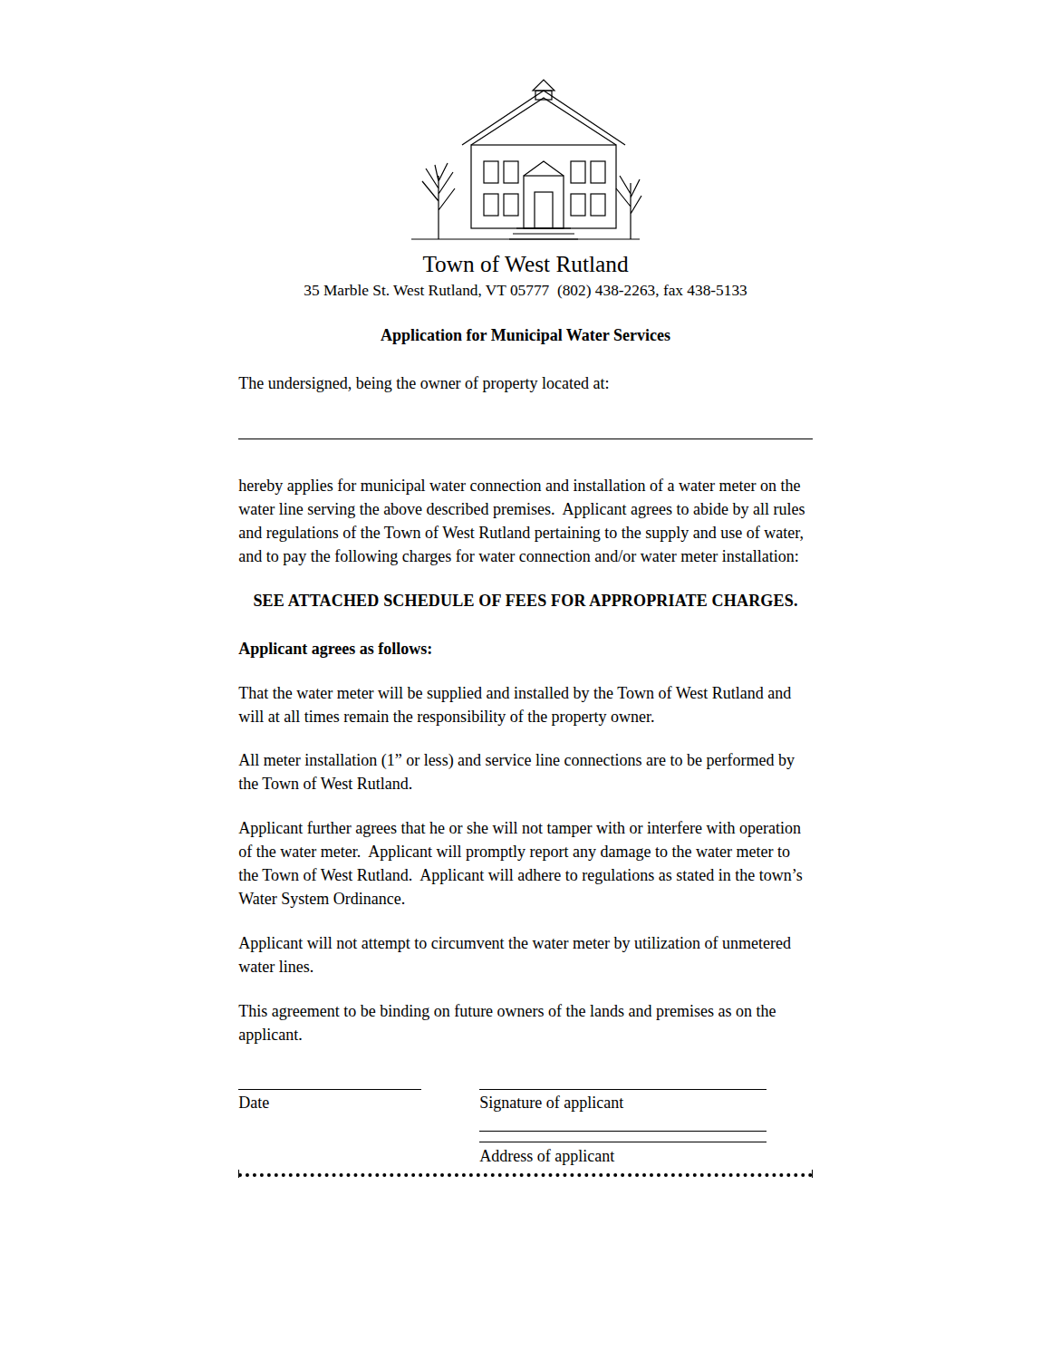Town of West Rutland
35 Marble St. West Rutland, VT 05777 (802) 438-2263, fax 438-5133
Application for Municipal Water Services
The undersigned, being the owner of property located at:
hereby applies for municipal water connection and installation of a water meter on the water line serving the above described premises. Applicant agrees to abide by all rules and regulations of the Town of West Rutland pertaining to the supply and use of water, and to pay the following charges for water connection and/or water meter installation:
SEE ATTACHED SCHEDULE OF FEES FOR APPROPRIATE CHARGES.
Applicant agrees as follows:
That the water meter will be supplied and installed by the Town of West Rutland and will at all times remain the responsibility of the property owner.
All meter installation (1” or less) and service line connections are to be performed by the Town of West Rutland.
Applicant further agrees that he or she will not tamper with or interfere with operation of the water meter. Applicant will promptly report any damage to the water meter to the Town of West Rutland. Applicant will adhere to regulations as stated in the town’s Water System Ordinance.
Applicant will not attempt to circumvent the water meter by utilization of unmetered water lines.
This agreement to be binding on future owners of the lands and premises as on the applicant.
| Date | Signature of applicant Address of applicant |